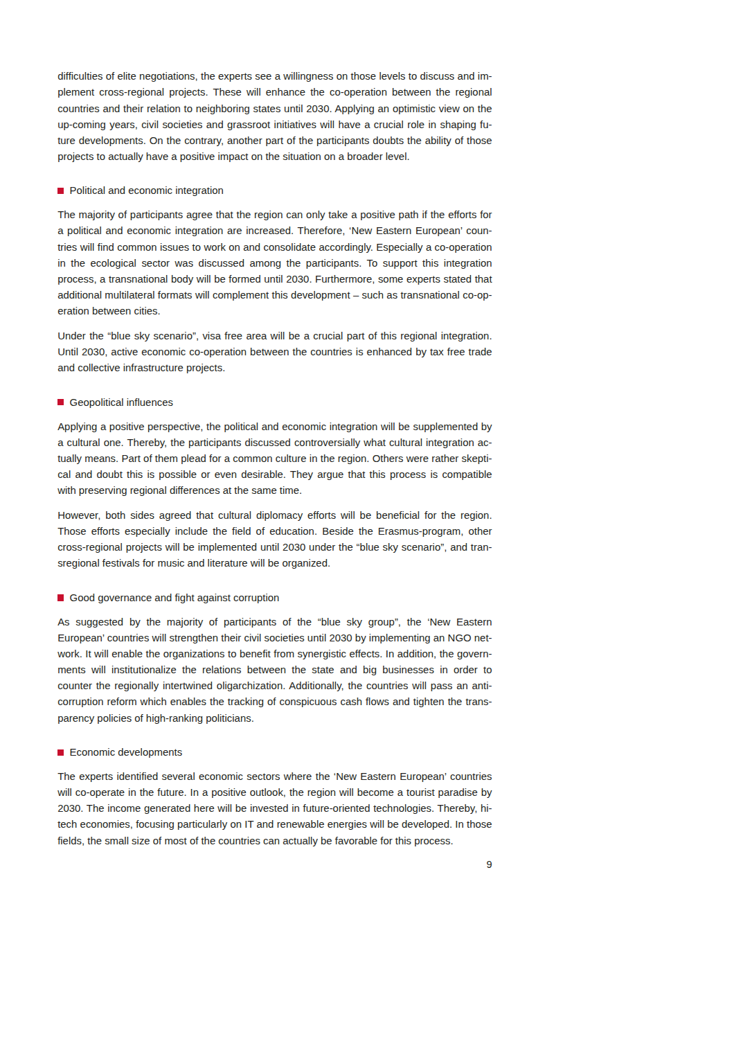difficulties of elite negotiations, the experts see a willingness on those levels to discuss and implement cross-regional projects. These will enhance the co-operation between the regional countries and their relation to neighboring states until 2030. Applying an optimistic view on the up-coming years, civil societies and grassroot initiatives will have a crucial role in shaping future developments. On the contrary, another part of the participants doubts the ability of those projects to actually have a positive impact on the situation on a broader level.
Political and economic integration
The majority of participants agree that the region can only take a positive path if the efforts for a political and economic integration are increased. Therefore, ‘New Eastern European’ countries will find common issues to work on and consolidate accordingly. Especially a co-operation in the ecological sector was discussed among the participants. To support this integration process, a transnational body will be formed until 2030. Furthermore, some experts stated that additional multilateral formats will complement this development – such as transnational co-operation between cities.
Under the “blue sky scenario”, visa free area will be a crucial part of this regional integration. Until 2030, active economic co-operation between the countries is enhanced by tax free trade and collective infrastructure projects.
Geopolitical influences
Applying a positive perspective, the political and economic integration will be supplemented by a cultural one. Thereby, the participants discussed controversially what cultural integration actually means. Part of them plead for a common culture in the region. Others were rather skeptical and doubt this is possible or even desirable. They argue that this process is compatible with preserving regional differences at the same time.
However, both sides agreed that cultural diplomacy efforts will be beneficial for the region. Those efforts especially include the field of education. Beside the Erasmus-program, other cross-regional projects will be implemented until 2030 under the “blue sky scenario”, and transregional festivals for music and literature will be organized.
Good governance and fight against corruption
As suggested by the majority of participants of the “blue sky group”, the ‘New Eastern European’ countries will strengthen their civil societies until 2030 by implementing an NGO network. It will enable the organizations to benefit from synergistic effects. In addition, the governments will institutionalize the relations between the state and big businesses in order to counter the regionally intertwined oligarchization. Additionally, the countries will pass an anti-corruption reform which enables the tracking of conspicuous cash flows and tighten the transparency policies of high-ranking politicians.
Economic developments
The experts identified several economic sectors where the ‘New Eastern European’ countries will co-operate in the future. In a positive outlook, the region will become a tourist paradise by 2030. The income generated here will be invested in future-oriented technologies. Thereby, hi-tech economies, focusing particularly on IT and renewable energies will be developed. In those fields, the small size of most of the countries can actually be favorable for this process.
9